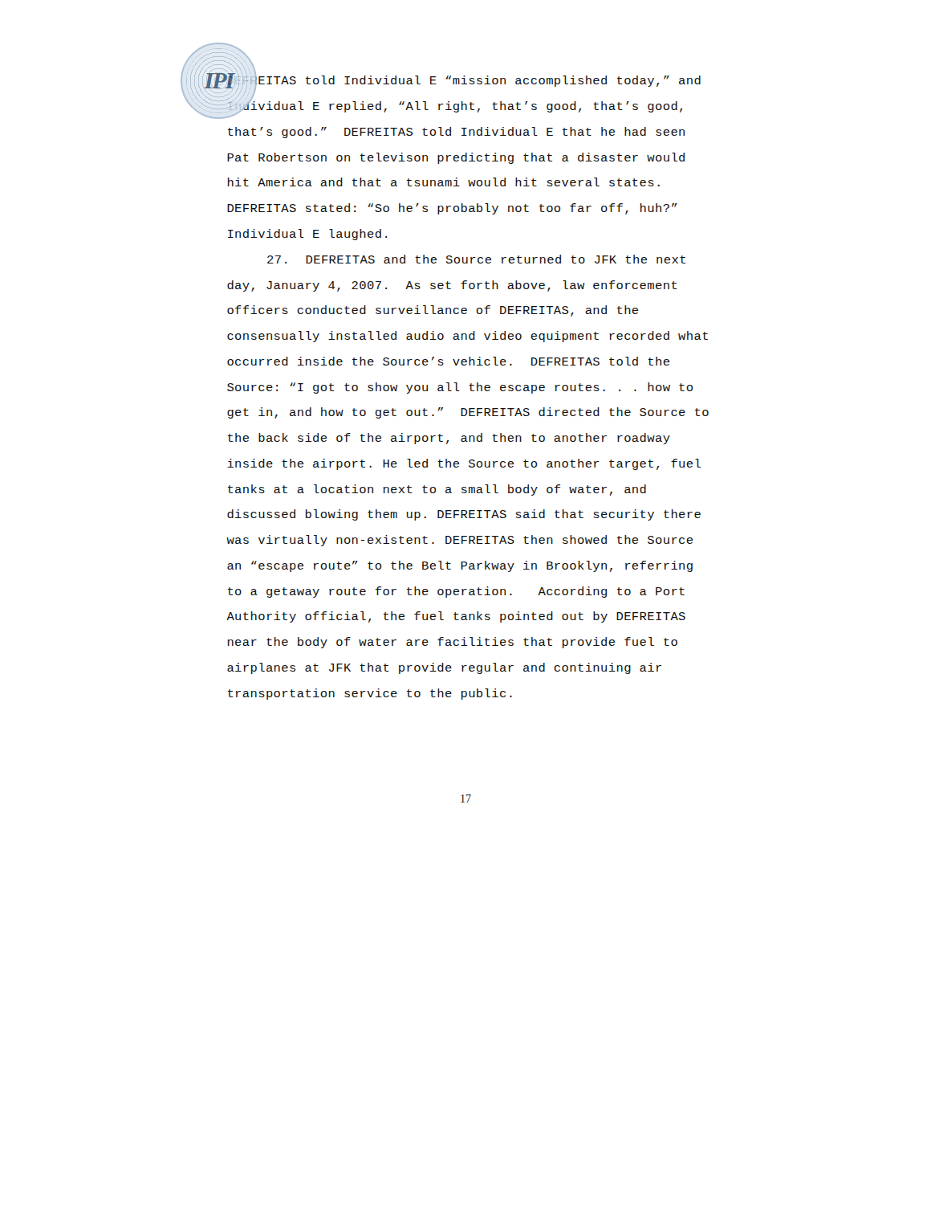IPI
DEFREITAS told Individual E “mission accomplished today,” and Individual E replied, “All right, that’s good, that’s good, that’s good.” DEFREITAS told Individual E that he had seen Pat Robertson on televison predicting that a disaster would hit America and that a tsunami would hit several states. DEFREITAS stated: “So he’s probably not too far off, huh?” Individual E laughed.
27. DEFREITAS and the Source returned to JFK the next day, January 4, 2007. As set forth above, law enforcement officers conducted surveillance of DEFREITAS, and the consensually installed audio and video equipment recorded what occurred inside the Source’s vehicle. DEFREITAS told the Source: “I got to show you all the escape routes. . . how to get in, and how to get out.” DEFREITAS directed the Source to the back side of the airport, and then to another roadway inside the airport. He led the Source to another target, fuel tanks at a location next to a small body of water, and discussed blowing them up. DEFREITAS said that security there was virtually non-existent. DEFREITAS then showed the Source an “escape route” to the Belt Parkway in Brooklyn, referring to a getaway route for the operation. According to a Port Authority official, the fuel tanks pointed out by DEFREITAS near the body of water are facilities that provide fuel to airplanes at JFK that provide regular and continuing air transportation service to the public.
17